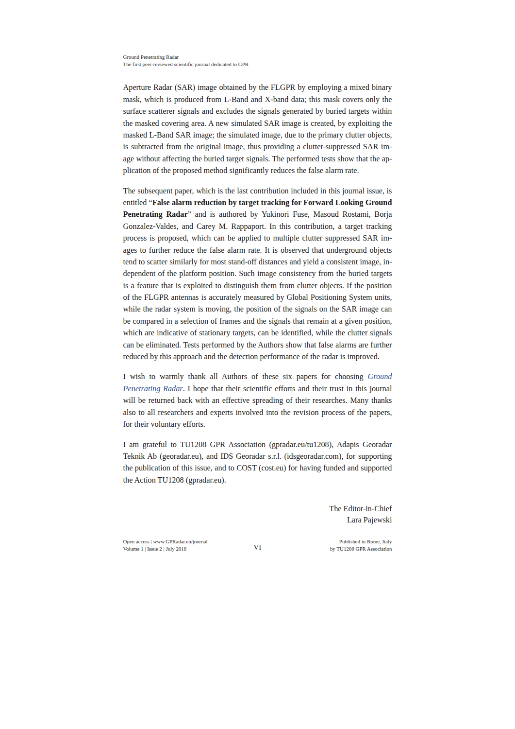Ground Penetrating Radar
The first peer-reviewed scientific journal dedicated to GPR
Aperture Radar (SAR) image obtained by the FLGPR by employing a mixed binary mask, which is produced from L-Band and X-band data; this mask covers only the surface scatterer signals and excludes the signals generated by buried targets within the masked covering area. A new simulated SAR image is created, by exploiting the masked L-Band SAR image; the simulated image, due to the primary clutter objects, is subtracted from the original image, thus providing a clutter-suppressed SAR image without affecting the buried target signals. The performed tests show that the application of the proposed method significantly reduces the false alarm rate.
The subsequent paper, which is the last contribution included in this journal issue, is entitled “False alarm reduction by target tracking for Forward Looking Ground Penetrating Radar” and is authored by Yukinori Fuse, Masoud Rostami, Borja Gonzalez-Valdes, and Carey M. Rappaport. In this contribution, a target tracking process is proposed, which can be applied to multiple clutter suppressed SAR images to further reduce the false alarm rate. It is observed that underground objects tend to scatter similarly for most stand-off distances and yield a consistent image, independent of the platform position. Such image consistency from the buried targets is a feature that is exploited to distinguish them from clutter objects. If the position of the FLGPR antennas is accurately measured by Global Positioning System units, while the radar system is moving, the position of the signals on the SAR image can be compared in a selection of frames and the signals that remain at a given position, which are indicative of stationary targets, can be identified, while the clutter signals can be eliminated. Tests performed by the Authors show that false alarms are further reduced by this approach and the detection performance of the radar is improved.
I wish to warmly thank all Authors of these six papers for choosing Ground Penetrating Radar. I hope that their scientific efforts and their trust in this journal will be returned back with an effective spreading of their researches. Many thanks also to all researchers and experts involved into the revision process of the papers, for their voluntary efforts.
I am grateful to TU1208 GPR Association (gpradar.eu/tu1208), Adapis Georadar Teknik Ab (georadar.eu), and IDS Georadar s.r.l. (idsgeoradar.com), for supporting the publication of this issue, and to COST (cost.eu) for having funded and supported the Action TU1208 (gpradar.eu).
The Editor-in-Chief
Lara Pajewski
Open access | www.GPRadar.eu/journal
Volume 1 | Issue 2 | July 2018
VI
Published in Rome, Italy
by TU1208 GPR Association